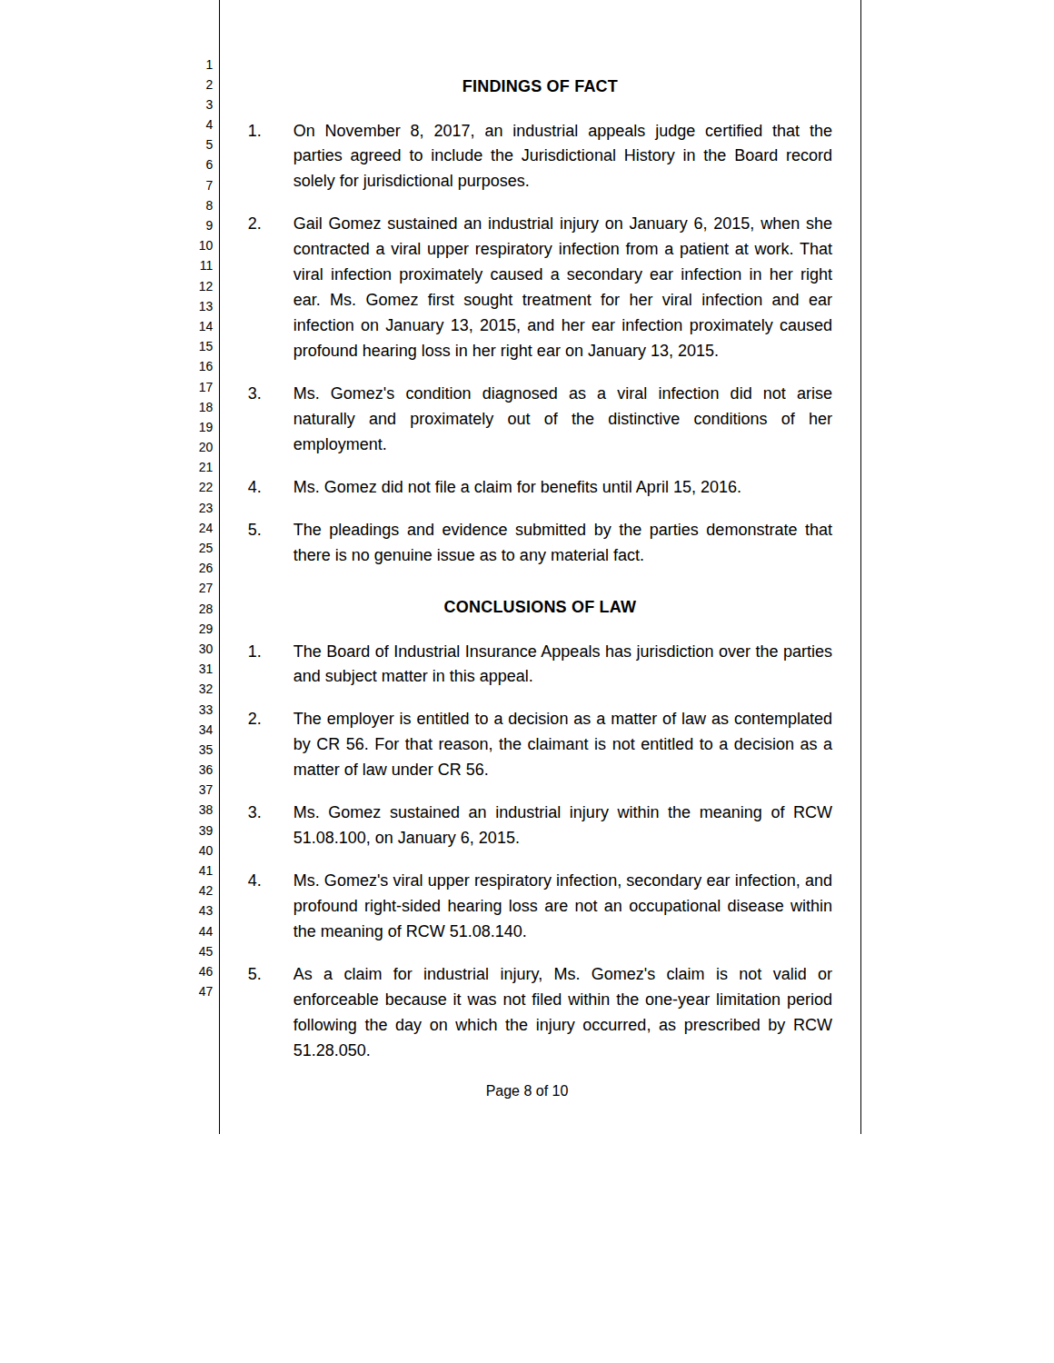1
2
3
4
5
6
7
8
9
10
11
12
13
14
15
16
17
18
19
20
21
22
23
24
25
26
27
28
29
30
31
32
33
34
35
36
37
38
39
40
41
42
43
44
45
46
47
FINDINGS OF FACT
1. On November 8, 2017, an industrial appeals judge certified that the parties agreed to include the Jurisdictional History in the Board record solely for jurisdictional purposes.
2. Gail Gomez sustained an industrial injury on January 6, 2015, when she contracted a viral upper respiratory infection from a patient at work. That viral infection proximately caused a secondary ear infection in her right ear. Ms. Gomez first sought treatment for her viral infection and ear infection on January 13, 2015, and her ear infection proximately caused profound hearing loss in her right ear on January 13, 2015.
3. Ms. Gomez's condition diagnosed as a viral infection did not arise naturally and proximately out of the distinctive conditions of her employment.
4. Ms. Gomez did not file a claim for benefits until April 15, 2016.
5. The pleadings and evidence submitted by the parties demonstrate that there is no genuine issue as to any material fact.
CONCLUSIONS OF LAW
1. The Board of Industrial Insurance Appeals has jurisdiction over the parties and subject matter in this appeal.
2. The employer is entitled to a decision as a matter of law as contemplated by CR 56. For that reason, the claimant is not entitled to a decision as a matter of law under CR 56.
3. Ms. Gomez sustained an industrial injury within the meaning of RCW 51.08.100, on January 6, 2015.
4. Ms. Gomez's viral upper respiratory infection, secondary ear infection, and profound right-sided hearing loss are not an occupational disease within the meaning of RCW 51.08.140.
5. As a claim for industrial injury, Ms. Gomez's claim is not valid or enforceable because it was not filed within the one-year limitation period following the day on which the injury occurred, as prescribed by RCW 51.28.050.
Page 8 of 10